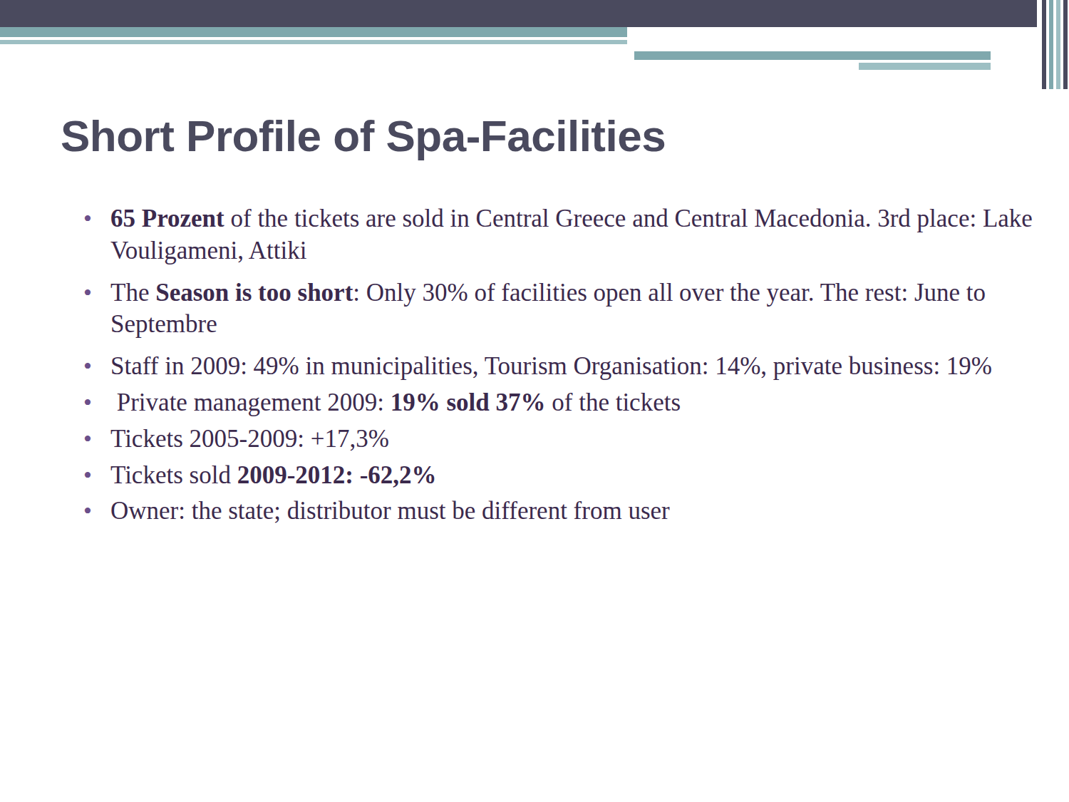Short Profile of Spa-Facilities
65 Prozent of the tickets are sold in Central Greece and Central Macedonia. 3rd place: Lake Vouligameni, Attiki
The Season is too short: Only 30% of facilities open all over the year. The rest: June to Septembre
Staff in 2009: 49% in municipalities, Tourism Organisation: 14%, private business: 19%
Private management 2009: 19% sold 37% of the tickets
Tickets 2005-2009: +17,3%
Tickets sold 2009-2012: -62,2%
Owner: the state; distributor must be different from user